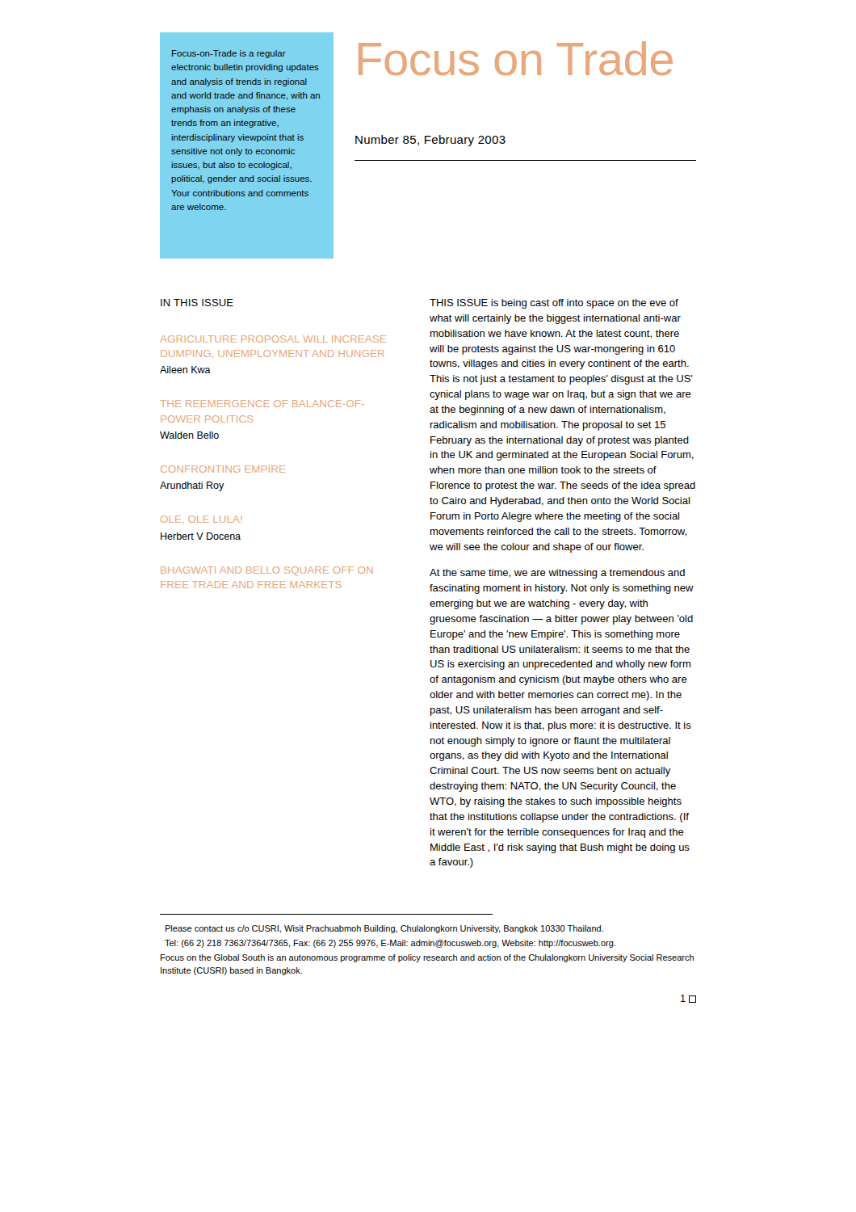Focus-on-Trade is a regular electronic bulletin providing updates and analysis of trends in regional and world trade and finance, with an emphasis on analysis of these trends from an integrative, interdisciplinary viewpoint that is sensitive not only to economic issues, but also to ecological, political, gender and social issues. Your contributions and comments are welcome.
Focus on Trade
Number 85, February 2003
IN THIS ISSUE
AGRICULTURE PROPOSAL WILL INCREASE DUMPING, UNEMPLOYMENT AND HUNGER
Aileen Kwa
THE REEMERGENCE OF BALANCE-OF-POWER POLITICS
Walden Bello
CONFRONTING EMPIRE
Arundhati Roy
OLE, OLE LULA!
Herbert V Docena
BHAGWATI AND BELLO SQUARE OFF ON FREE TRADE AND FREE MARKETS
THIS ISSUE is being cast off into space on the eve of what will certainly be the biggest international anti-war mobilisation we have known. At the latest count, there will be protests against the US war-mongering in 610 towns, villages and cities in every continent of the earth. This is not just a testament to peoples' disgust at the US' cynical plans to wage war on Iraq, but a sign that we are at the beginning of a new dawn of internationalism, radicalism and mobilisation. The proposal to set 15 February as the international day of protest was planted in the UK and germinated at the European Social Forum, when more than one million took to the streets of Florence to protest the war. The seeds of the idea spread to Cairo and Hyderabad, and then onto the World Social Forum in Porto Alegre where the meeting of the social movements reinforced the call to the streets. Tomorrow, we will see the colour and shape of our flower.
At the same time, we are witnessing a tremendous and fascinating moment in history. Not only is something new emerging but we are watching - every day, with gruesome fascination — a bitter power play between 'old Europe' and the 'new Empire'. This is something more than traditional US unilateralism: it seems to me that the US is exercising an unprecedented and wholly new form of antagonism and cynicism (but maybe others who are older and with better memories can correct me). In the past, US unilateralism has been arrogant and self-interested. Now it is that, plus more: it is destructive. It is not enough simply to ignore or flaunt the multilateral organs, as they did with Kyoto and the International Criminal Court. The US now seems bent on actually destroying them: NATO, the UN Security Council, the WTO, by raising the stakes to such impossible heights that the institutions collapse under the contradictions. (If it weren't for the terrible consequences for Iraq and the Middle East , I'd risk saying that Bush might be doing us a favour.)
Please contact us c/o CUSRI, Wisit Prachuabmoh Building, Chulalongkorn University, Bangkok 10330 Thailand.
Tel: (66 2) 218 7363/7364/7365, Fax: (66 2) 255 9976, E-Mail: admin@focusweb.org, Website: http://focusweb.org.
Focus on the Global South is an autonomous programme of policy research and action of the Chulalongkorn University Social Research Institute (CUSRI) based in Bangkok.
1